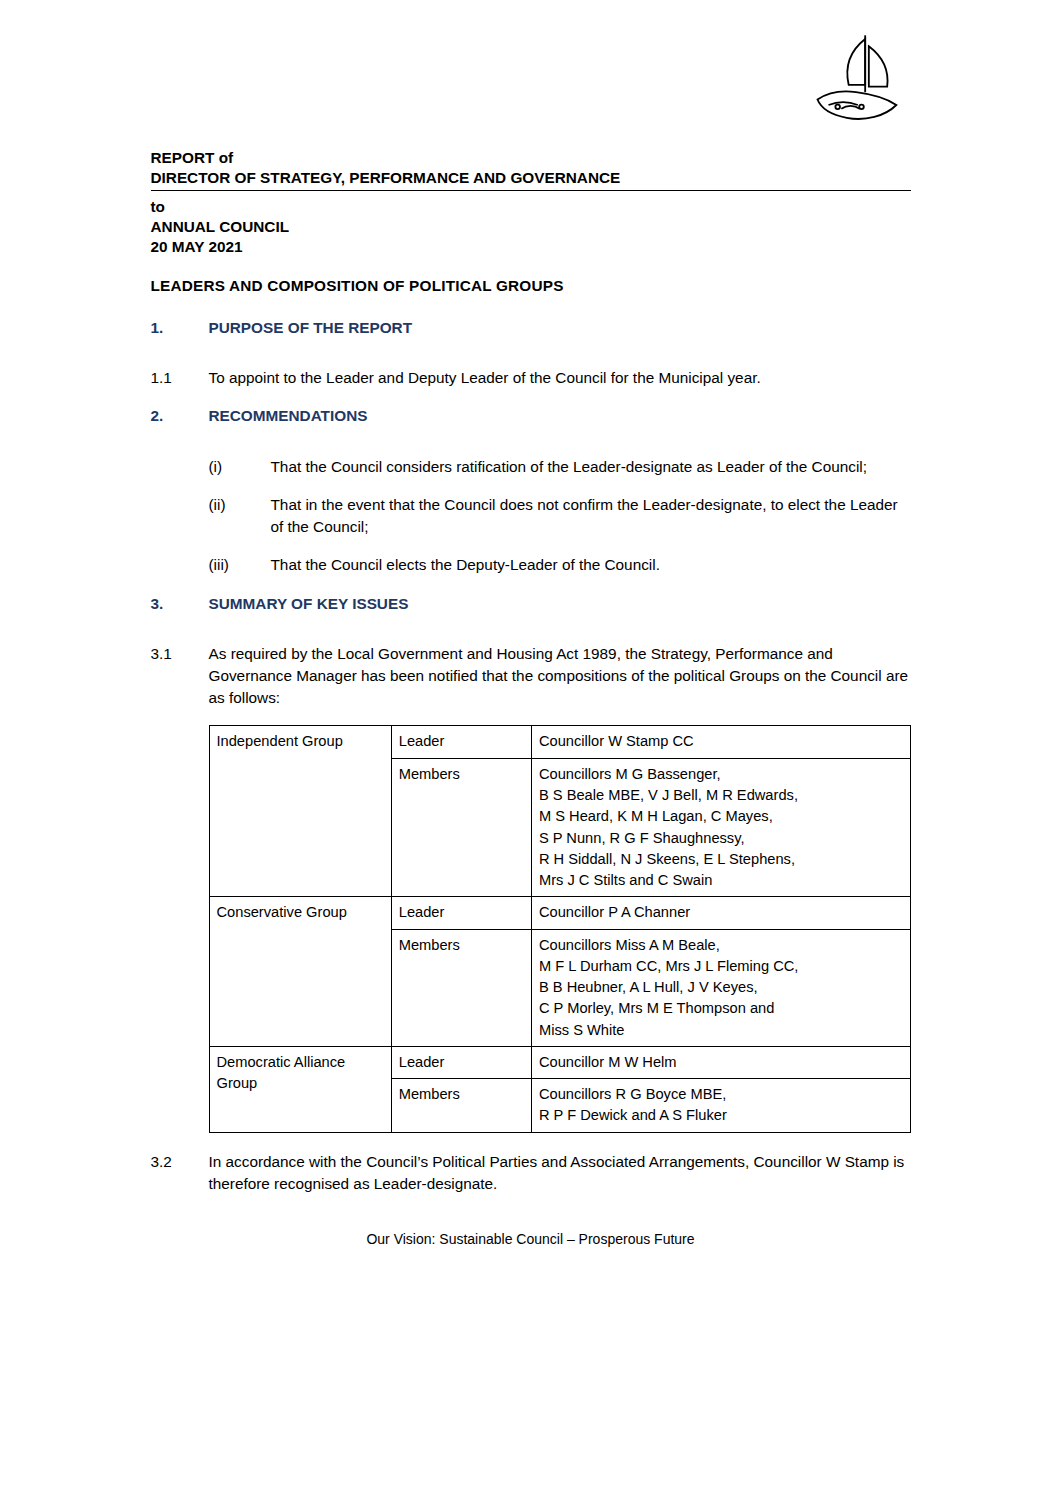REPORT of
DIRECTOR OF STRATEGY, PERFORMANCE AND GOVERNANCE
to
ANNUAL COUNCIL
20 MAY 2021
LEADERS AND COMPOSITION OF POLITICAL GROUPS
1.
PURPOSE OF THE REPORT
1.1
To appoint to the Leader and Deputy Leader of the Council for the Municipal year.
2.
RECOMMENDATIONS
(i)
That the Council considers ratification of the Leader-designate as Leader of the Council;
(ii)
That in the event that the Council does not confirm the Leader-designate, to elect the Leader of the Council;
(iii)
That the Council elects the Deputy-Leader of the Council.
3.
SUMMARY OF KEY ISSUES
3.1
As required by the Local Government and Housing Act 1989, the Strategy, Performance and Governance Manager has been notified that the compositions of the political Groups on the Council are as follows:
| Independent Group | Leader | Councillor W Stamp CC |
| Members | Councillors M G Bassenger, B S Beale MBE, V J Bell, M R Edwards, M S Heard, K M H Lagan, C Mayes, S P Nunn, R G F Shaughnessy, R H Siddall, N J Skeens, E L Stephens, Mrs J C Stilts and C Swain |
| Conservative Group | Leader | Councillor P A Channer |
| Members | Councillors Miss A M Beale, M F L Durham CC, Mrs J L Fleming CC, B B Heubner, A L Hull, J V Keyes, C P Morley, Mrs M E Thompson and Miss S White |
| Democratic Alliance Group | Leader | Councillor M W Helm |
| Members | Councillors R G Boyce MBE, R P F Dewick and A S Fluker |
3.2
In accordance with the Council’s Political Parties and Associated Arrangements, Councillor W Stamp is therefore recognised as Leader-designate.
Our Vision: Sustainable Council – Prosperous Future